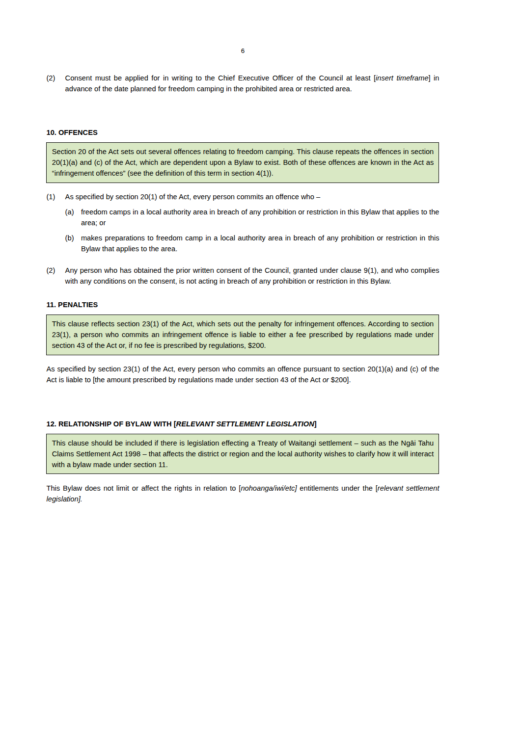6
(2) Consent must be applied for in writing to the Chief Executive Officer of the Council at least [insert timeframe] in advance of the date planned for freedom camping in the prohibited area or restricted area.
10. OFFENCES
Section 20 of the Act sets out several offences relating to freedom camping. This clause repeats the offences in section 20(1)(a) and (c) of the Act, which are dependent upon a Bylaw to exist. Both of these offences are known in the Act as “infringement offences” (see the definition of this term in section 4(1)).
(1) As specified by section 20(1) of the Act, every person commits an offence who –
(a) freedom camps in a local authority area in breach of any prohibition or restriction in this Bylaw that applies to the area; or
(b) makes preparations to freedom camp in a local authority area in breach of any prohibition or restriction in this Bylaw that applies to the area.
(2) Any person who has obtained the prior written consent of the Council, granted under clause 9(1), and who complies with any conditions on the consent, is not acting in breach of any prohibition or restriction in this Bylaw.
11. PENALTIES
This clause reflects section 23(1) of the Act, which sets out the penalty for infringement offences. According to section 23(1), a person who commits an infringement offence is liable to either a fee prescribed by regulations made under section 43 of the Act or, if no fee is prescribed by regulations, $200.
As specified by section 23(1) of the Act, every person who commits an offence pursuant to section 20(1)(a) and (c) of the Act is liable to [the amount prescribed by regulations made under section 43 of the Act or $200].
12. RELATIONSHIP OF BYLAW WITH [RELEVANT SETTLEMENT LEGISLATION]
This clause should be included if there is legislation effecting a Treaty of Waitangi settlement – such as the Ngāi Tahu Claims Settlement Act 1998 – that affects the district or region and the local authority wishes to clarify how it will interact with a bylaw made under section 11.
This Bylaw does not limit or affect the rights in relation to [nohoanga/iwi/etc] entitlements under the [relevant settlement legislation].